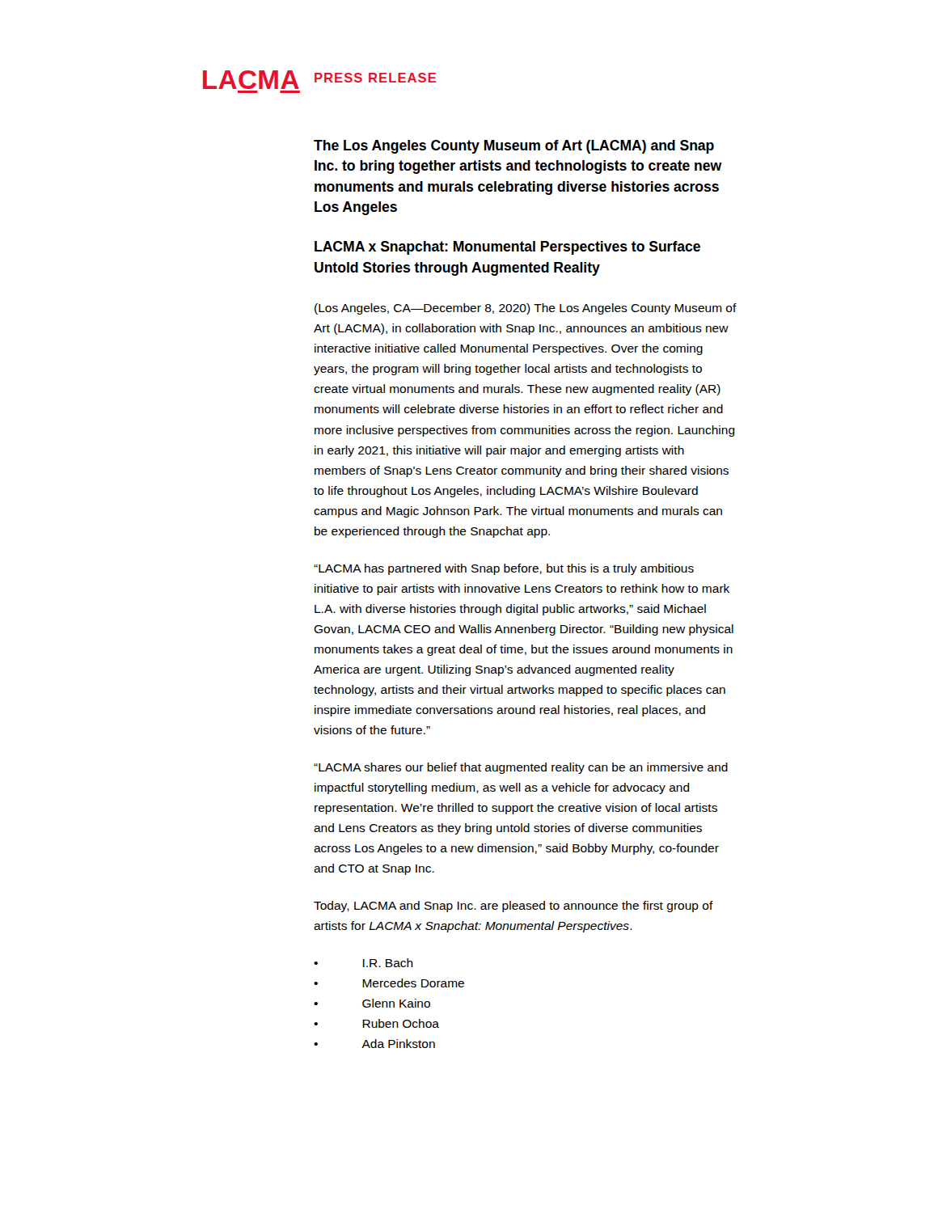LACMA
PRESS RELEASE
The Los Angeles County Museum of Art (LACMA) and Snap Inc. to bring together artists and technologists to create new monuments and murals celebrating diverse histories across Los Angeles
LACMA x Snapchat: Monumental Perspectives to Surface Untold Stories through Augmented Reality
(Los Angeles, CA—December 8, 2020) The Los Angeles County Museum of Art (LACMA), in collaboration with Snap Inc., announces an ambitious new interactive initiative called Monumental Perspectives. Over the coming years, the program will bring together local artists and technologists to create virtual monuments and murals. These new augmented reality (AR) monuments will celebrate diverse histories in an effort to reflect richer and more inclusive perspectives from communities across the region. Launching in early 2021, this initiative will pair major and emerging artists with members of Snap's Lens Creator community and bring their shared visions to life throughout Los Angeles, including LACMA’s Wilshire Boulevard campus and Magic Johnson Park. The virtual monuments and murals can be experienced through the Snapchat app.
“LACMA has partnered with Snap before, but this is a truly ambitious initiative to pair artists with innovative Lens Creators to rethink how to mark L.A. with diverse histories through digital public artworks,” said Michael Govan, LACMA CEO and Wallis Annenberg Director. “Building new physical monuments takes a great deal of time, but the issues around monuments in America are urgent. Utilizing Snap’s advanced augmented reality technology, artists and their virtual artworks mapped to specific places can inspire immediate conversations around real histories, real places, and visions of the future.”
“LACMA shares our belief that augmented reality can be an immersive and impactful storytelling medium, as well as a vehicle for advocacy and representation. We’re thrilled to support the creative vision of local artists and Lens Creators as they bring untold stories of diverse communities across Los Angeles to a new dimension,” said Bobby Murphy, co-founder and CTO at Snap Inc.
Today, LACMA and Snap Inc. are pleased to announce the first group of artists for LACMA x Snapchat: Monumental Perspectives.
•I.R. Bach
•Mercedes Dorame
•Glenn Kaino
•Ruben Ochoa
•Ada Pinkston